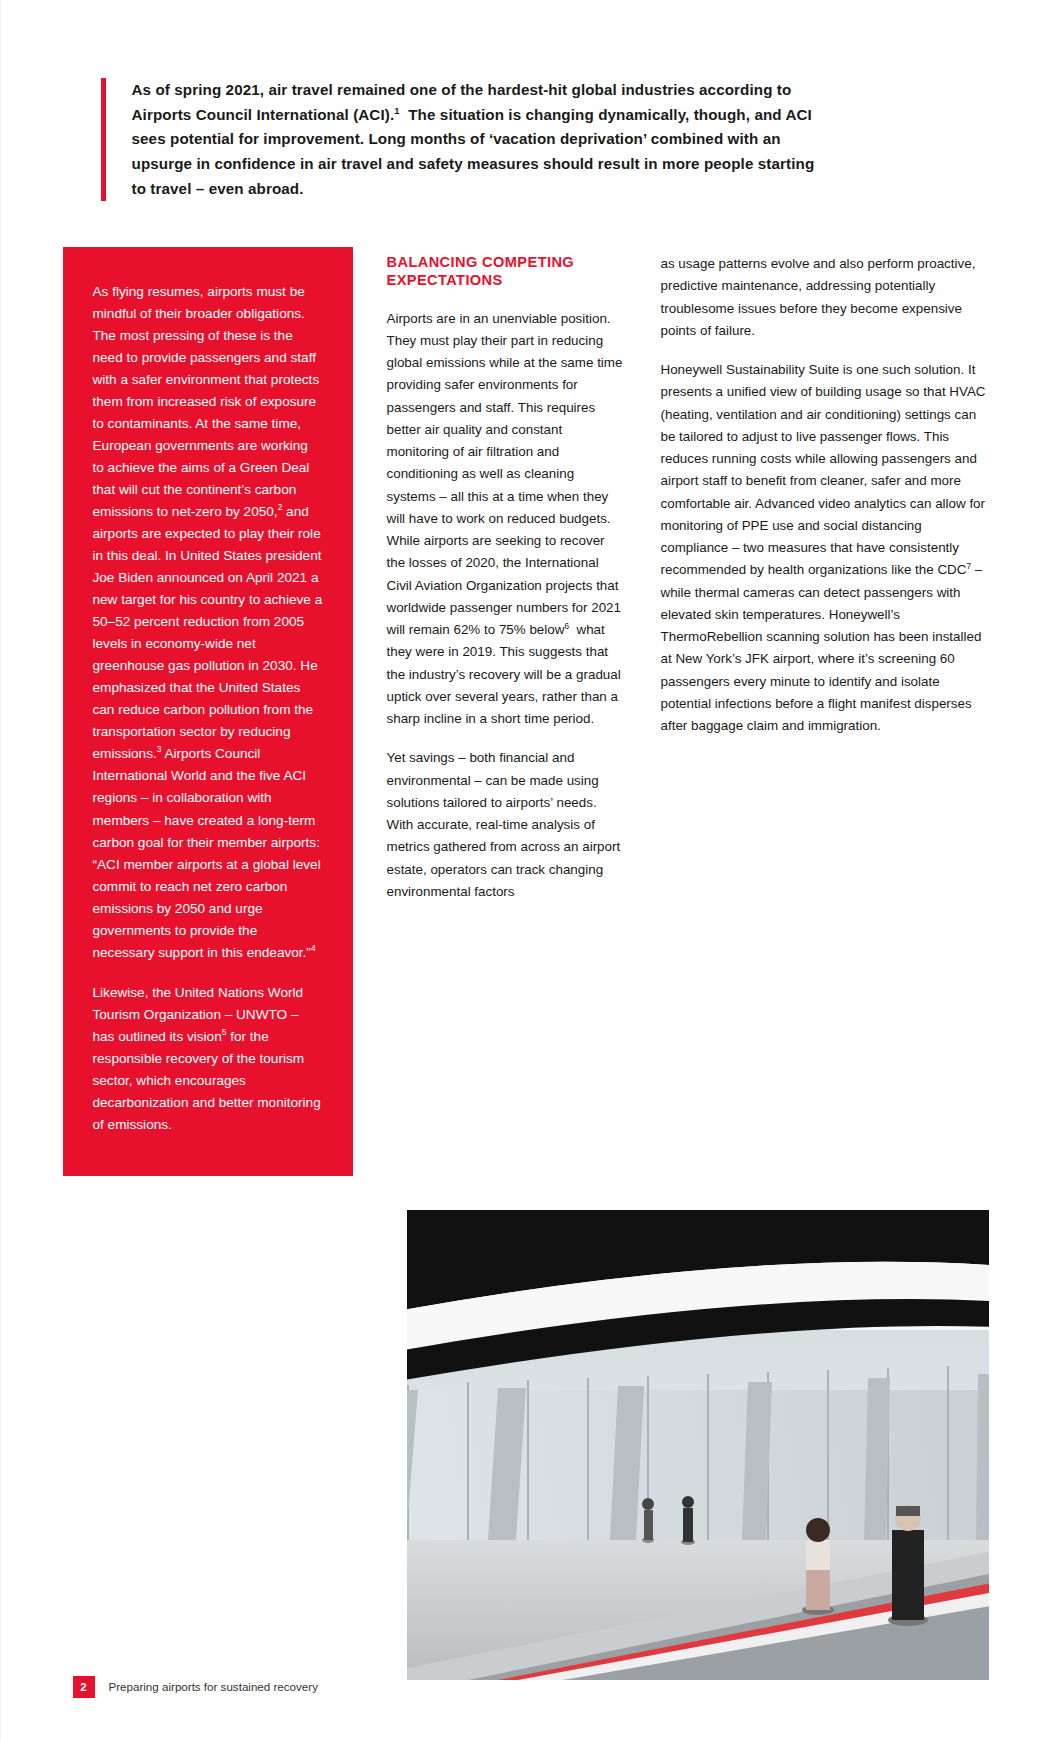As of spring 2021, air travel remained one of the hardest-hit global industries according to Airports Council International (ACI).1 The situation is changing dynamically, though, and ACI sees potential for improvement. Long months of ‘vacation deprivation’ combined with an upsurge in confidence in air travel and safety measures should result in more people starting to travel – even abroad.
As flying resumes, airports must be mindful of their broader obligations. The most pressing of these is the need to provide passengers and staff with a safer environment that protects them from increased risk of exposure to contaminants. At the same time, European governments are working to achieve the aims of a Green Deal that will cut the continent’s carbon emissions to net-zero by 2050,2 and airports are expected to play their role in this deal. In United States president Joe Biden announced on April 2021 a new target for his country to achieve a 50–52 percent reduction from 2005 levels in economy-wide net greenhouse gas pollution in 2030. He emphasized that the United States can reduce carbon pollution from the transportation sector by reducing emissions.3 Airports Council International World and the five ACI regions – in collaboration with members – have created a long-term carbon goal for their member airports: “ACI member airports at a global level commit to reach net zero carbon emissions by 2050 and urge governments to provide the necessary support in this endeavor.”4
Likewise, the United Nations World Tourism Organization – UNWTO – has outlined its vision5 for the responsible recovery of the tourism sector, which encourages decarbonization and better monitoring of emissions.
Balancing competing
expectations
Airports are in an unenviable position. They must play their part in reducing global emissions while at the same time providing safer environments for passengers and staff. This requires better air quality and constant monitoring of air filtration and conditioning as well as cleaning systems – all this at a time when they will have to work on reduced budgets. While airports are seeking to recover the losses of 2020, the International Civil Aviation Organization projects that worldwide passenger numbers for 2021 will remain 62% to 75% below6 what they were in 2019. This suggests that the industry’s recovery will be a gradual uptick over several years, rather than a sharp incline in a short time period.
Yet savings – both financial and environmental – can be made using solutions tailored to airports’ needs. With accurate, real-time analysis of metrics gathered from across an airport estate, operators can track changing environmental factors
as usage patterns evolve and also perform proactive, predictive maintenance, addressing potentially troublesome issues before they become expensive points of failure.
Honeywell Sustainability Suite is one such solution. It presents a unified view of building usage so that HVAC (heating, ventilation and air conditioning) settings can be tailored to adjust to live passenger flows. This reduces running costs while allowing passengers and airport staff to benefit from cleaner, safer and more comfortable air. Advanced video analytics can allow for monitoring of PPE use and social distancing compliance – two measures that have consistently recommended by health organizations like the CDC7 – while thermal cameras can detect passengers with elevated skin temperatures. Honeywell’s ThermoRebellion scanning solution has been installed at New York’s JFK airport, where it’s screening 60 passengers every minute to identify and isolate potential infections before a flight manifest disperses after baggage claim and immigration.
2
Preparing airports for sustained recovery